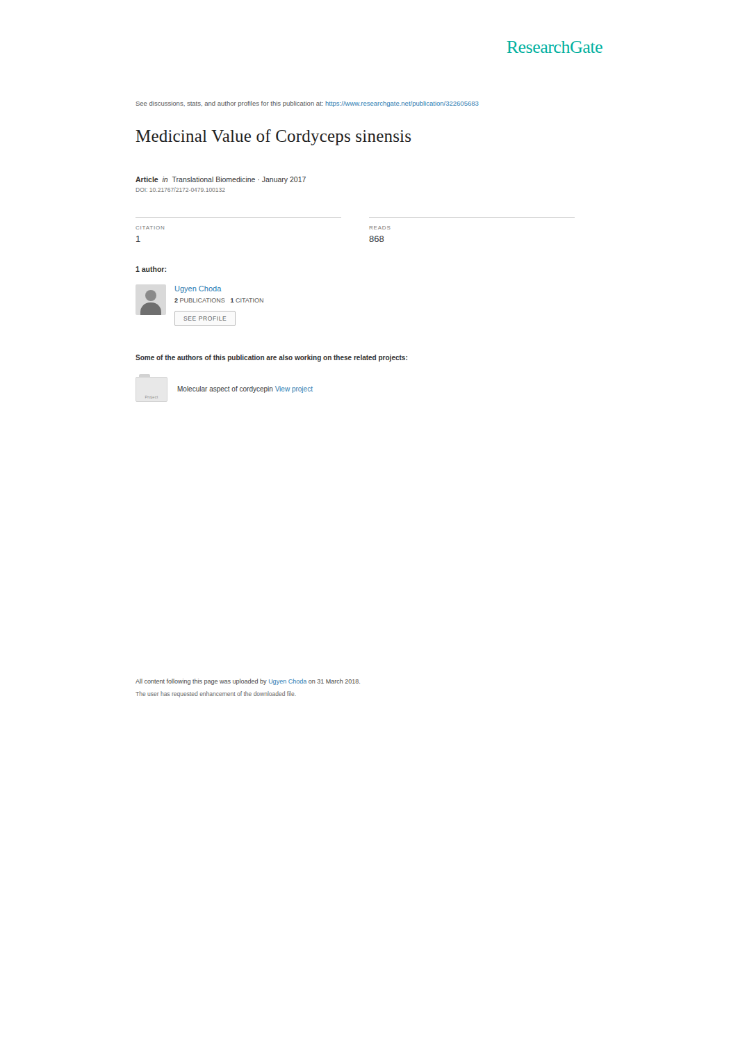ResearchGate
See discussions, stats, and author profiles for this publication at: https://www.researchgate.net/publication/322605683
Medicinal Value of Cordyceps sinensis
Article in Translational Biomedicine · January 2017
DOI: 10.21767/2172-0479.100132
CITATION
1
READS
868
1 author:
Ugyen Choda
2 PUBLICATIONS 1 CITATION
SEE PROFILE
Some of the authors of this publication are also working on these related projects:
Project
Molecular aspect of cordycepin View project
All content following this page was uploaded by Ugyen Choda on 31 March 2018.
The user has requested enhancement of the downloaded file.